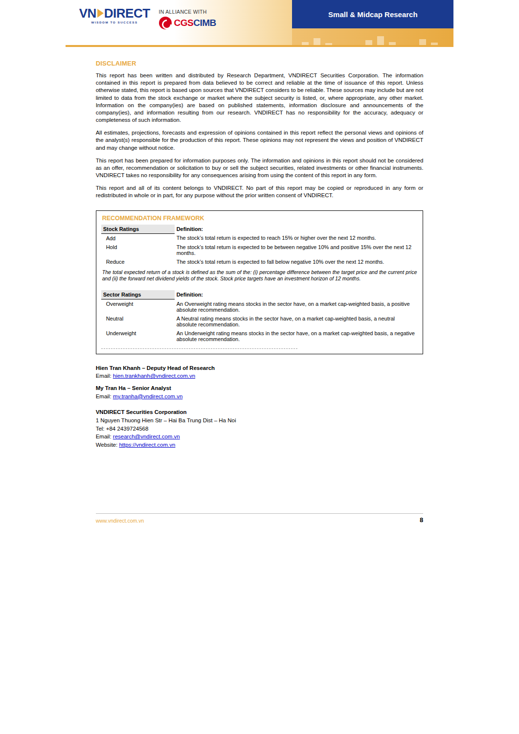VN DIRECT
WISDOM TO SUCCESS
IN ALLIANCE WITH
CGS CIMB
Small & Midcap Research
DISCLAIMER
This report has been written and distributed by Research Department, VNDIRECT Securities Corporation. The information contained in this report is prepared from data believed to be correct and reliable at the time of issuance of this report. Unless otherwise stated, this report is based upon sources that VNDIRECT considers to be reliable. These sources may include but are not limited to data from the stock exchange or market where the subject security is listed, or, where appropriate, any other market. Information on the company(ies) are based on published statements, information disclosure and announcements of the company(ies), and information resulting from our research. VNDIRECT has no responsibility for the accuracy, adequacy or completeness of such information.
All estimates, projections, forecasts and expression of opinions contained in this report reflect the personal views and opinions of the analyst(s) responsible for the production of this report. These opinions may not represent the views and position of VNDIRECT and may change without notice.
This report has been prepared for information purposes only. The information and opinions in this report should not be considered as an offer, recommendation or solicitation to buy or sell the subject securities, related investments or other financial instruments. VNDIRECT takes no responsibility for any consequences arising from using the content of this report in any form.
This report and all of its content belongs to VNDIRECT. No part of this report may be copied or reproduced in any form or redistributed in whole or in part, for any purpose without the prior written consent of VNDIRECT.
RECOMMENDATION FRAMEWORK
| Stock Ratings | Definition: |
| Add | The stock’s total return is expected to reach 15% or higher over the next 12 months. |
| Hold | The stock’s total return is expected to be between negative 10% and positive 15% over the next 12 months. |
| Reduce | The stock’s total return is expected to fall below negative 10% over the next 12 months. |
The total expected return of a stock is defined as the sum of the: (i) percentage difference between the target price and the current price and (ii) the forward net dividend yields of the stock. Stock price targets have an investment horizon of 12 months.
| Sector Ratings | Definition: |
| Overweight | An Overweight rating means stocks in the sector have, on a market cap-weighted basis, a positive absolute recommendation. |
| Neutral | A Neutral rating means stocks in the sector have, on a market cap-weighted basis, a neutral absolute recommendation. |
| Underweight | An Underweight rating means stocks in the sector have, on a market cap-weighted basis, a negative absolute recommendation. |
Hien Tran Khanh – Deputy Head of Research
Email: hien.trankhanh@vndirect.com.vn
My Tran Ha – Senior Analyst
Email: my.tranha@vndirect.com.vn
VNDIRECT Securities Corporation
1 Nguyen Thuong Hien Str – Hai Ba Trung Dist – Ha Noi
Tel: +84 2439724568
Email: research@vndirect.com.vn
Website: https://vndirect.com.vn
www.vndirect.com.vn
8